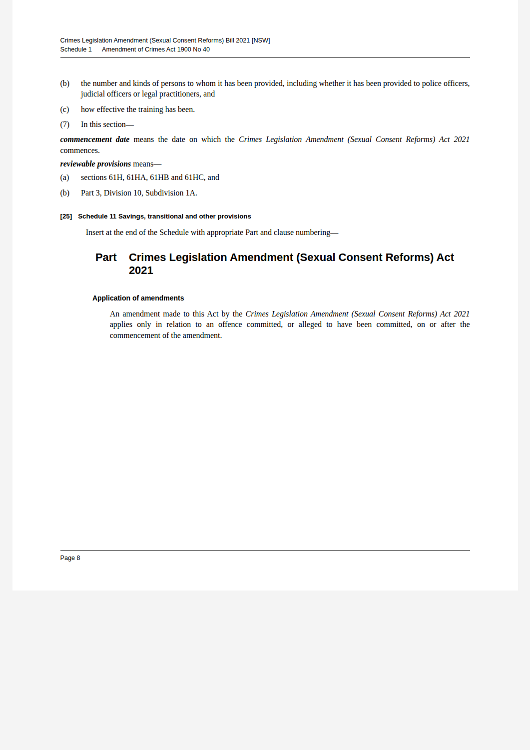Crimes Legislation Amendment (Sexual Consent Reforms) Bill 2021 [NSW]
Schedule 1 Amendment of Crimes Act 1900 No 40
(b) the number and kinds of persons to whom it has been provided, including whether it has been provided to police officers, judicial officers or legal practitioners, and
(c) how effective the training has been.
(7) In this section—
commencement date means the date on which the Crimes Legislation Amendment (Sexual Consent Reforms) Act 2021 commences.
reviewable provisions means—
(a) sections 61H, 61HA, 61HB and 61HC, and
(b) Part 3, Division 10, Subdivision 1A.
[25] Schedule 11 Savings, transitional and other provisions
Insert at the end of the Schedule with appropriate Part and clause numbering—
Part Crimes Legislation Amendment (Sexual Consent Reforms) Act 2021
Application of amendments
An amendment made to this Act by the Crimes Legislation Amendment (Sexual Consent Reforms) Act 2021 applies only in relation to an offence committed, or alleged to have been committed, on or after the commencement of the amendment.
Page 8